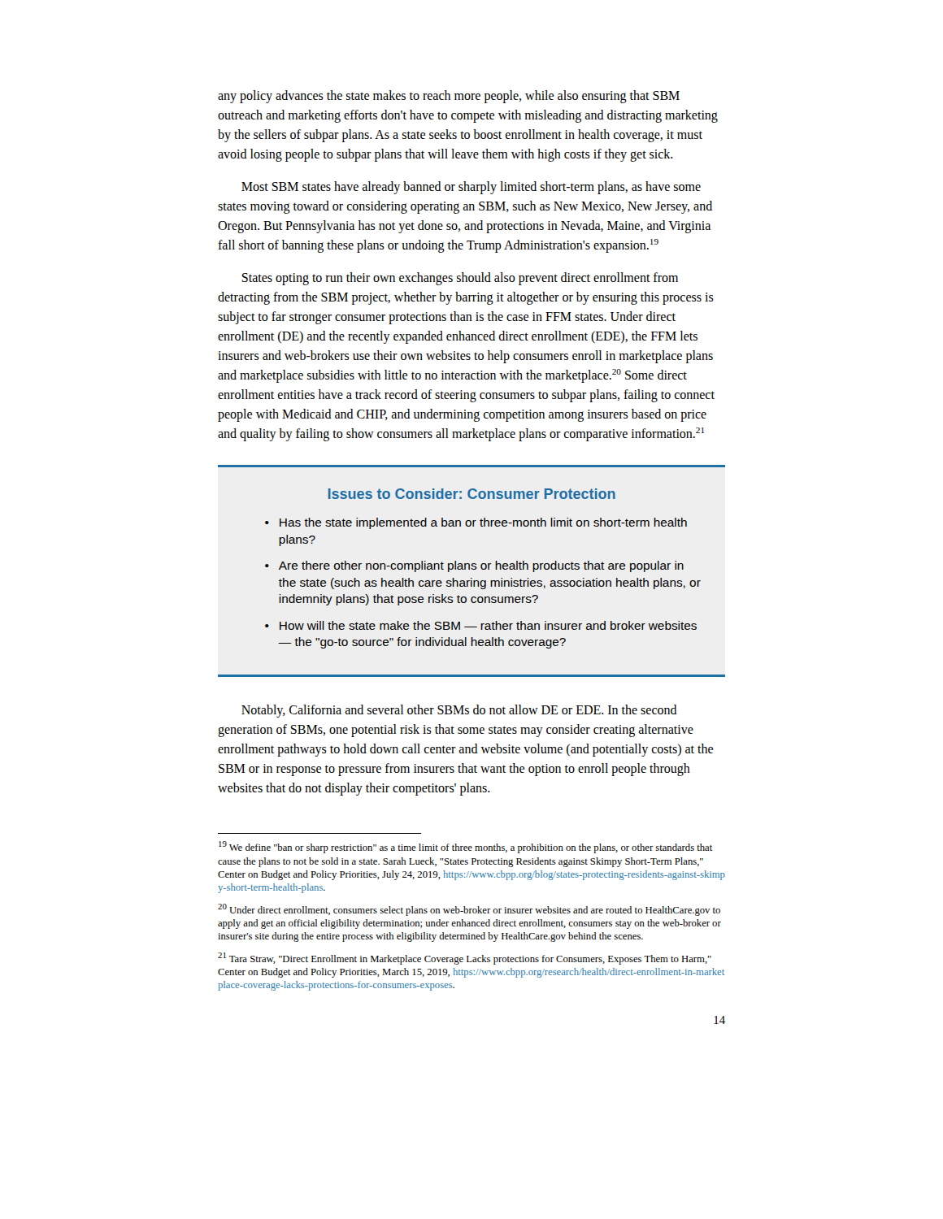any policy advances the state makes to reach more people, while also ensuring that SBM outreach and marketing efforts don't have to compete with misleading and distracting marketing by the sellers of subpar plans. As a state seeks to boost enrollment in health coverage, it must avoid losing people to subpar plans that will leave them with high costs if they get sick.
Most SBM states have already banned or sharply limited short-term plans, as have some states moving toward or considering operating an SBM, such as New Mexico, New Jersey, and Oregon. But Pennsylvania has not yet done so, and protections in Nevada, Maine, and Virginia fall short of banning these plans or undoing the Trump Administration's expansion.19
States opting to run their own exchanges should also prevent direct enrollment from detracting from the SBM project, whether by barring it altogether or by ensuring this process is subject to far stronger consumer protections than is the case in FFM states. Under direct enrollment (DE) and the recently expanded enhanced direct enrollment (EDE), the FFM lets insurers and web-brokers use their own websites to help consumers enroll in marketplace plans and marketplace subsidies with little to no interaction with the marketplace.20 Some direct enrollment entities have a track record of steering consumers to subpar plans, failing to connect people with Medicaid and CHIP, and undermining competition among insurers based on price and quality by failing to show consumers all marketplace plans or comparative information.21
Issues to Consider: Consumer Protection
Has the state implemented a ban or three-month limit on short-term health plans?
Are there other non-compliant plans or health products that are popular in the state (such as health care sharing ministries, association health plans, or indemnity plans) that pose risks to consumers?
How will the state make the SBM — rather than insurer and broker websites — the "go-to source" for individual health coverage?
Notably, California and several other SBMs do not allow DE or EDE. In the second generation of SBMs, one potential risk is that some states may consider creating alternative enrollment pathways to hold down call center and website volume (and potentially costs) at the SBM or in response to pressure from insurers that want the option to enroll people through websites that do not display their competitors' plans.
19 We define "ban or sharp restriction" as a time limit of three months, a prohibition on the plans, or other standards that cause the plans to not be sold in a state. Sarah Lueck, "States Protecting Residents against Skimpy Short-Term Plans," Center on Budget and Policy Priorities, July 24, 2019, https://www.cbpp.org/blog/states-protecting-residents-against-skimpy-short-term-health-plans.
20 Under direct enrollment, consumers select plans on web-broker or insurer websites and are routed to HealthCare.gov to apply and get an official eligibility determination; under enhanced direct enrollment, consumers stay on the web-broker or insurer's site during the entire process with eligibility determined by HealthCare.gov behind the scenes.
21 Tara Straw, "Direct Enrollment in Marketplace Coverage Lacks protections for Consumers, Exposes Them to Harm," Center on Budget and Policy Priorities, March 15, 2019, https://www.cbpp.org/research/health/direct-enrollment-in-marketplace-coverage-lacks-protections-for-consumers-exposes.
14